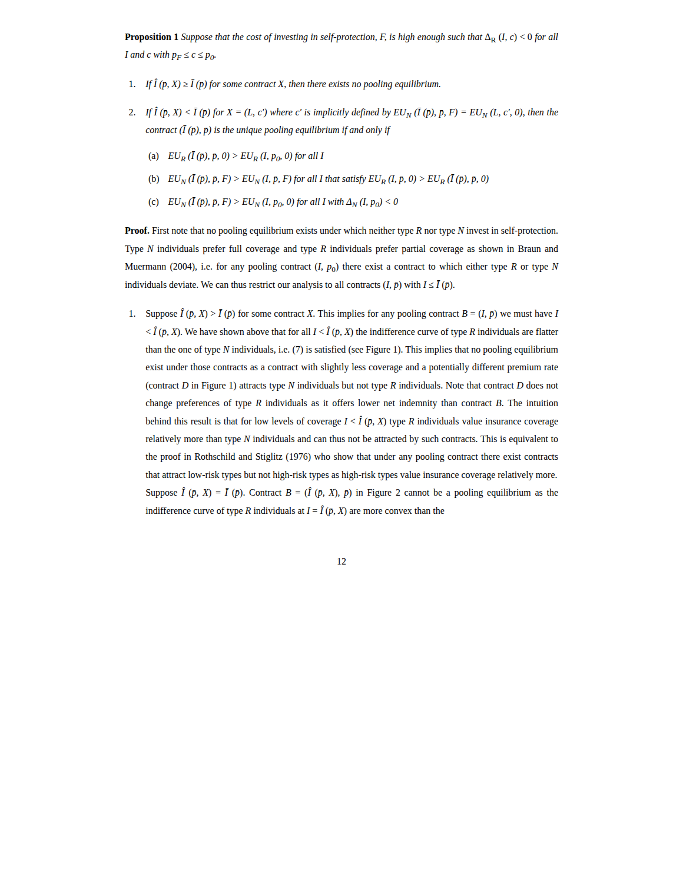Proposition 1 Suppose that the cost of investing in self-protection, F, is high enough such that ΔR (I, c) < 0 for all I and c with pF ≤ c ≤ p0.
If Î (p̄, X) ≥ Ī (p̄) for some contract X, then there exists no pooling equilibrium.
If Î (p̄, X) < Ī (p̄) for X = (L, c′) where c′ is implicitly defined by EUN (Ī (p̄), p̄, F) = EUN (L, c′, 0), then the contract (Ī (p̄), p̄) is the unique pooling equilibrium if and only if
EUR (Ī (p̄), p̄, 0) > EUR (I, p0, 0) for all I
EUN (Ī (p̄), p̄, F) > EUN (I, p̄, F) for all I that satisfy EUR (I, p̄, 0) > EUR (Ī (p̄), p̄, 0)
EUN (Ī (p̄), p̄, F) > EUN (I, p0, 0) for all I with ΔN (I, p0) < 0
Proof. First note that no pooling equilibrium exists under which neither type R nor type N invest in self-protection. Type N individuals prefer full coverage and type R individuals prefer partial coverage as shown in Braun and Muermann (2004), i.e. for any pooling contract (I, p0) there exist a contract to which either type R or type N individuals deviate. We can thus restrict our analysis to all contracts (I, p̄) with I ≤ Ī (p̄).
Suppose Î (p̄, X) > Ī (p̄) for some contract X. This implies for any pooling contract B = (I, p̄) we must have I < Î (p̄, X). We have shown above that for all I < Î (p̄, X) the indifference curve of type R individuals are flatter than the one of type N individuals, i.e. (7) is satisfied (see Figure 1). This implies that no pooling equilibrium exist under those contracts as a contract with slightly less coverage and a potentially different premium rate (contract D in Figure 1) attracts type N individuals but not type R individuals. Note that contract D does not change preferences of type R individuals as it offers lower net indemnity than contract B. The intuition behind this result is that for low levels of coverage I < Î (p̄, X) type R individuals value insurance coverage relatively more than type N individuals and can thus not be attracted by such contracts. This is equivalent to the proof in Rothschild and Stiglitz (1976) who show that under any pooling contract there exist contracts that attract low-risk types but not high-risk types as high-risk types value insurance coverage relatively more.
Suppose Î (p̄, X) = Ī (p̄). Contract B = (Î (p̄, X), p̄) in Figure 2 cannot be a pooling equilibrium as the indifference curve of type R individuals at I = Î (p̄, X) are more convex than the
12